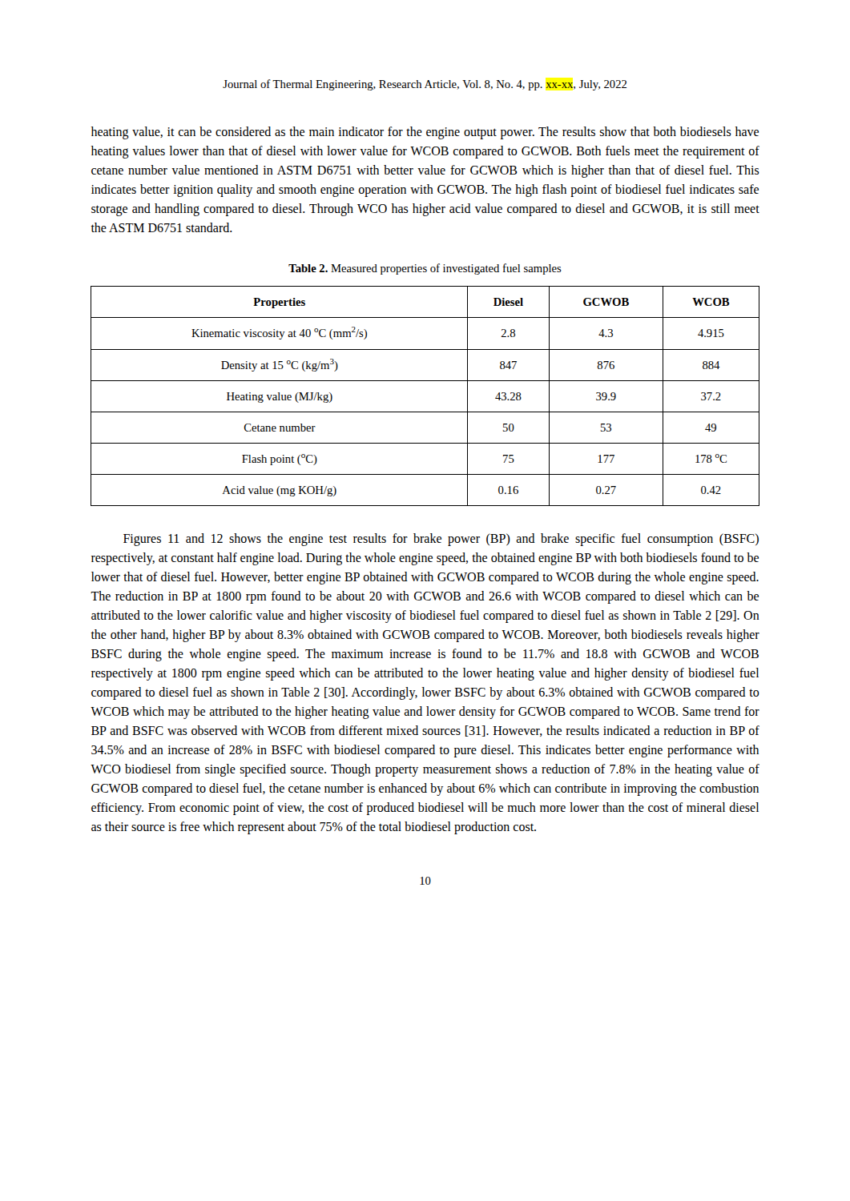Journal of Thermal Engineering, Research Article, Vol. 8, No. 4, pp. xx-xx, July, 2022
heating value, it can be considered as the main indicator for the engine output power. The results show that both biodiesels have heating values lower than that of diesel with lower value for WCOB compared to GCWOB. Both fuels meet the requirement of cetane number value mentioned in ASTM D6751 with better value for GCWOB which is higher than that of diesel fuel. This indicates better ignition quality and smooth engine operation with GCWOB. The high flash point of biodiesel fuel indicates safe storage and handling compared to diesel. Through WCO has higher acid value compared to diesel and GCWOB, it is still meet the ASTM D6751 standard.
Table 2. Measured properties of investigated fuel samples
| Properties | Diesel | GCWOB | WCOB |
| --- | --- | --- | --- |
| Kinematic viscosity at 40 o C (mm 2 /s) | 2.8 | 4.3 | 4.915 |
| Density at 15 o C (kg/m 3 ) | 847 | 876 | 884 |
| Heating value (MJ/kg) | 43.28 | 39.9 | 37.2 |
| Cetane number | 50 | 53 | 49 |
| Flash point ( o C) | 75 | 177 | 178 o C |
| Acid value (mg KOH/g) | 0.16 | 0.27 | 0.42 |
Figures 11 and 12 shows the engine test results for brake power (BP) and brake specific fuel consumption (BSFC) respectively, at constant half engine load. During the whole engine speed, the obtained engine BP with both biodiesels found to be lower that of diesel fuel. However, better engine BP obtained with GCWOB compared to WCOB during the whole engine speed. The reduction in BP at 1800 rpm found to be about 20 with GCWOB and 26.6 with WCOB compared to diesel which can be attributed to the lower calorific value and higher viscosity of biodiesel fuel compared to diesel fuel as shown in Table 2 [29]. On the other hand, higher BP by about 8.3% obtained with GCWOB compared to WCOB. Moreover, both biodiesels reveals higher BSFC during the whole engine speed. The maximum increase is found to be 11.7% and 18.8 with GCWOB and WCOB respectively at 1800 rpm engine speed which can be attributed to the lower heating value and higher density of biodiesel fuel compared to diesel fuel as shown in Table 2 [30]. Accordingly, lower BSFC by about 6.3% obtained with GCWOB compared to WCOB which may be attributed to the higher heating value and lower density for GCWOB compared to WCOB. Same trend for BP and BSFC was observed with WCOB from different mixed sources [31]. However, the results indicated a reduction in BP of 34.5% and an increase of 28% in BSFC with biodiesel compared to pure diesel. This indicates better engine performance with WCO biodiesel from single specified source. Though property measurement shows a reduction of 7.8% in the heating value of GCWOB compared to diesel fuel, the cetane number is enhanced by about 6% which can contribute in improving the combustion efficiency. From economic point of view, the cost of produced biodiesel will be much more lower than the cost of mineral diesel as their source is free which represent about 75% of the total biodiesel production cost.
10